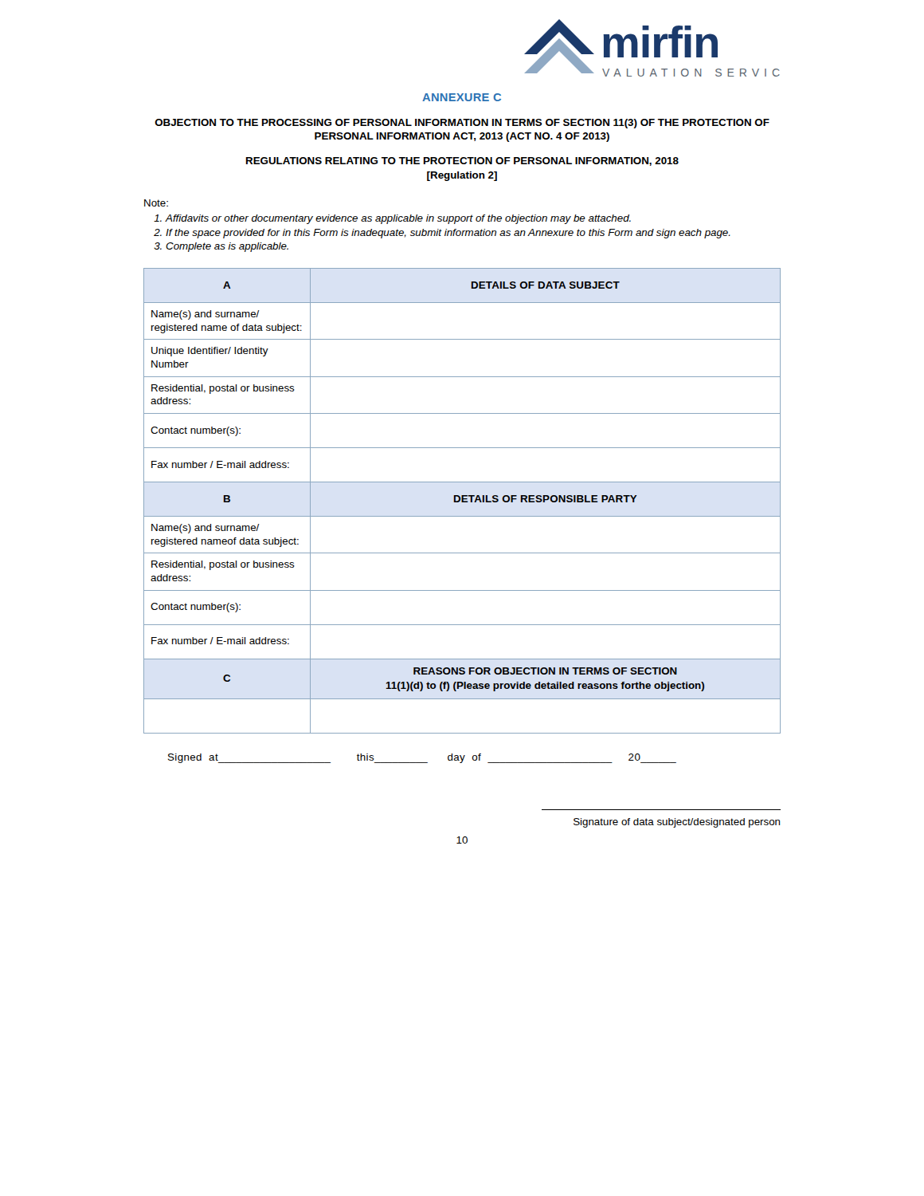mirfin VALUATION SERVICES
ANNEXURE C
OBJECTION TO THE PROCESSING OF PERSONAL INFORMATION IN TERMS OF SECTION 11(3) OF THE PROTECTION OF PERSONAL INFORMATION ACT, 2013 (ACT NO. 4 OF 2013)
REGULATIONS RELATING TO THE PROTECTION OF PERSONAL INFORMATION, 2018
[Regulation 2]
Note:
Affidavits or other documentary evidence as applicable in support of the objection may be attached.
If the space provided for in this Form is inadequate, submit information as an Annexure to this Form and sign each page.
Complete as is applicable.
| A | DETAILS OF DATA SUBJECT |
| Name(s) and surname/ registered name of data subject: | |
| Unique Identifier/ Identity Number | |
| Residential, postal or business address: | |
| Contact number(s): | |
| Fax number / E-mail address: | |
| B | DETAILS OF RESPONSIBLE PARTY |
| Name(s) and surname/ registered nameof data subject: | |
| Residential, postal or business address: | |
| Contact number(s): | |
| Fax number / E-mail address: | |
| C | REASONS FOR OBJECTION IN TERMS OF SECTION 11(1)(d) to (f) (Please provide detailed reasons forthe objection) |
Signed at___________________ this_________ day of _____________________ 20______
Signature of data subject/designated person
10